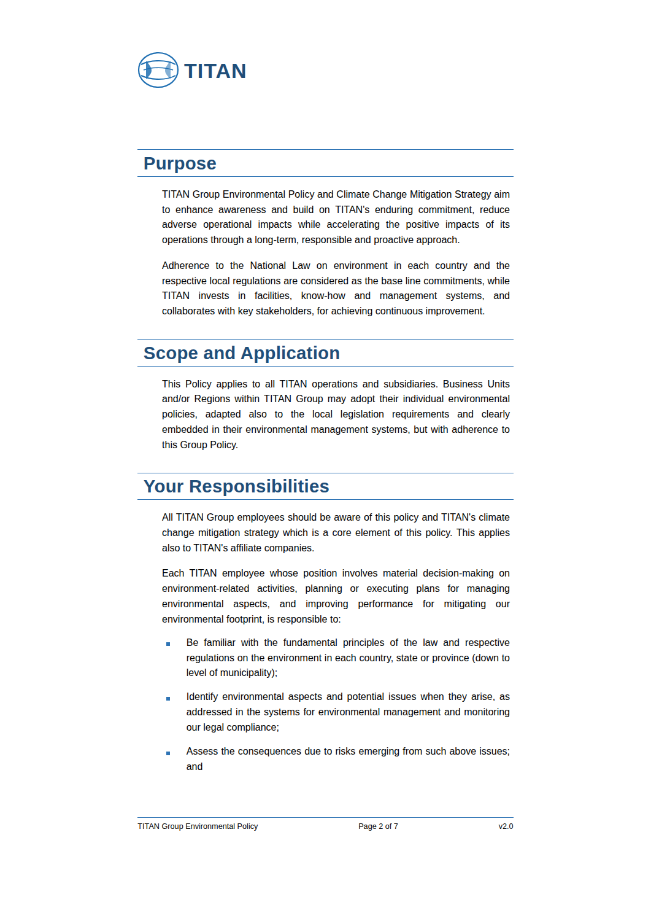TITAN
Purpose
TITAN Group Environmental Policy and Climate Change Mitigation Strategy aim to enhance awareness and build on TITAN's enduring commitment, reduce adverse operational impacts while accelerating the positive impacts of its operations through a long-term, responsible and proactive approach.
Adherence to the National Law on environment in each country and the respective local regulations are considered as the base line commitments, while TITAN invests in facilities, know-how and management systems, and collaborates with key stakeholders, for achieving continuous improvement.
Scope and Application
This Policy applies to all TITAN operations and subsidiaries. Business Units and/or Regions within TITAN Group may adopt their individual environmental policies, adapted also to the local legislation requirements and clearly embedded in their environmental management systems, but with adherence to this Group Policy.
Your Responsibilities
All TITAN Group employees should be aware of this policy and TITAN's climate change mitigation strategy which is a core element of this policy. This applies also to TITAN's affiliate companies.
Each TITAN employee whose position involves material decision-making on environment-related activities, planning or executing plans for managing environmental aspects, and improving performance for mitigating our environmental footprint, is responsible to:
Be familiar with the fundamental principles of the law and respective regulations on the environment in each country, state or province (down to level of municipality);
Identify environmental aspects and potential issues when they arise, as addressed in the systems for environmental management and monitoring our legal compliance;
Assess the consequences due to risks emerging from such above issues; and
TITAN Group Environmental Policy
Page 2 of 7
v2.0